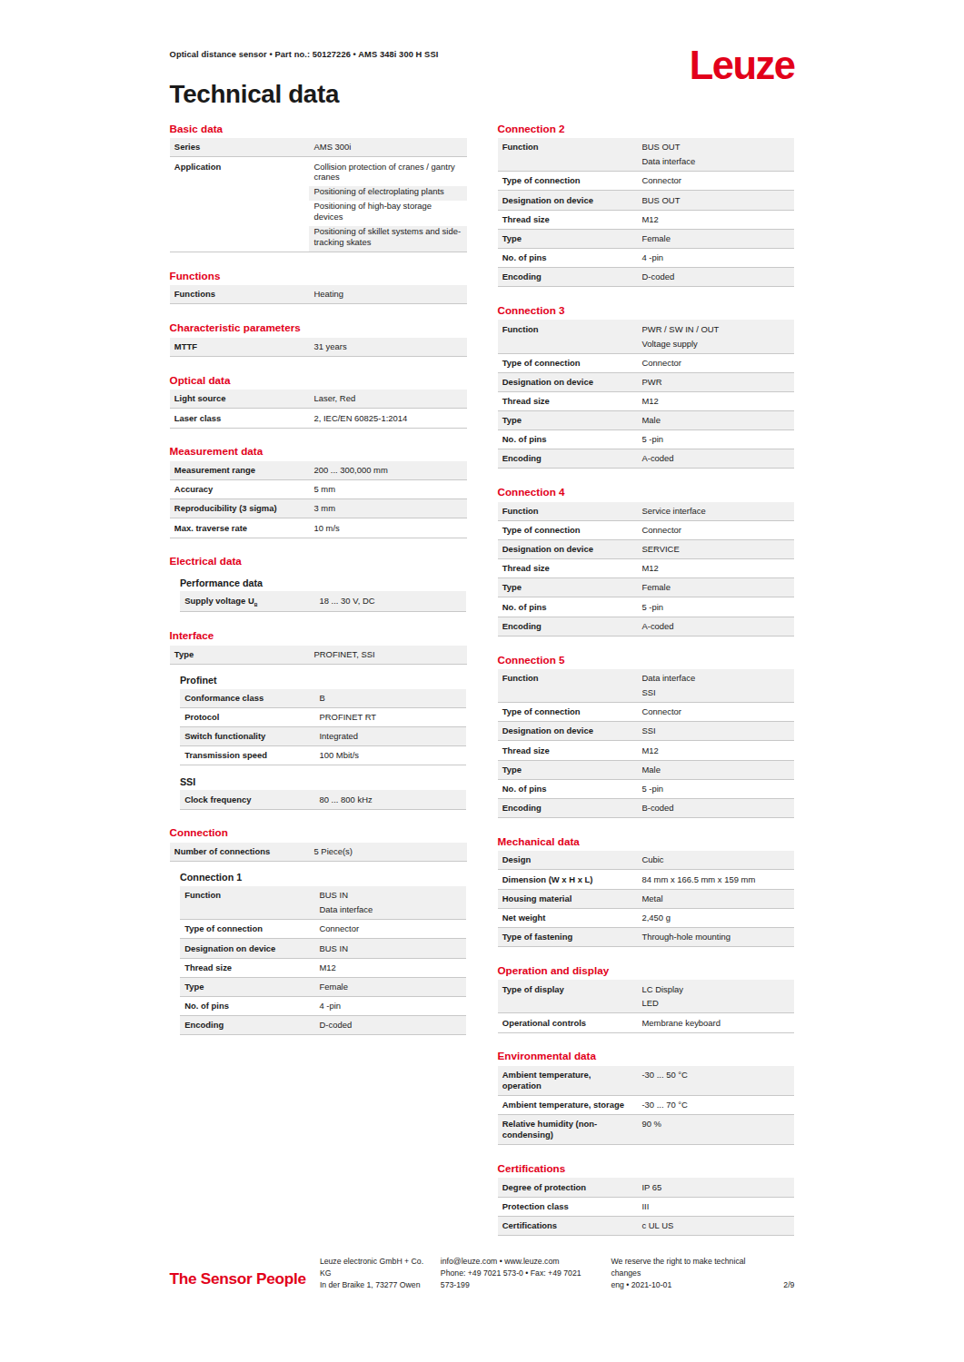Optical distance sensor • Part no.: 50127226 • AMS 348i 300 H SSI
Technical data
Leuze
Basic data
| Series | AMS 300i |
| Application | Collision protection of cranes / gantry cranes |
| Positioning of electroplating plants |
| Positioning of high-bay storage devices |
| Positioning of skillet systems and side-tracking skates |
Functions
| Functions | Heating |
Characteristic parameters
| MTTF | 31 years |
Optical data
| Light source | Laser, Red |
| Laser class | 2, IEC/EN 60825-1:2014 |
Measurement data
| Measurement range | 200 ... 300,000 mm |
| Accuracy | 5 mm |
| Reproducibility (3 sigma) | 3 mm |
| Max. traverse rate | 10 m/s |
Electrical data
Performance data
| Supply voltage U B | 18 ... 30 V, DC |
Interface
| Type | PROFINET, SSI |
Profinet
| Conformance class | B |
| Protocol | PROFINET RT |
| Switch functionality | Integrated |
| Transmission speed | 100 Mbit/s |
SSI
| Clock frequency | 80 ... 800 kHz |
Connection
| Number of connections | 5 Piece(s) |
Connection 1
| Function | BUS IN |
| Data interface |
| Type of connection | Connector |
| Designation on device | BUS IN |
| Thread size | M12 |
| Type | Female |
| No. of pins | 4 -pin |
| Encoding | D-coded |
Connection 2
| Function | BUS OUT |
| Data interface |
| Type of connection | Connector |
| Designation on device | BUS OUT |
| Thread size | M12 |
| Type | Female |
| No. of pins | 4 -pin |
| Encoding | D-coded |
Connection 3
| Function | PWR / SW IN / OUT |
| Voltage supply |
| Type of connection | Connector |
| Designation on device | PWR |
| Thread size | M12 |
| Type | Male |
| No. of pins | 5 -pin |
| Encoding | A-coded |
Connection 4
| Function | Service interface |
| Type of connection | Connector |
| Designation on device | SERVICE |
| Thread size | M12 |
| Type | Female |
| No. of pins | 5 -pin |
| Encoding | A-coded |
Connection 5
| Function | Data interface |
| SSI |
| Type of connection | Connector |
| Designation on device | SSI |
| Thread size | M12 |
| Type | Male |
| No. of pins | 5 -pin |
| Encoding | B-coded |
Mechanical data
| Design | Cubic |
| Dimension (W x H x L) | 84 mm x 166.5 mm x 159 mm |
| Housing material | Metal |
| Net weight | 2,450 g |
| Type of fastening | Through-hole mounting |
Operation and display
| Type of display | LC Display |
| LED |
| Operational controls | Membrane keyboard |
Environmental data
| Ambient temperature, operation | -30 ... 50 °C |
| Ambient temperature, storage | -30 ... 70 °C |
| Relative humidity (non-condensing) | 90 % |
Certifications
| Degree of protection | IP 65 |
| Protection class | III |
| Certifications | c UL US |
The Sensor People
Leuze electronic GmbH + Co. KG
In der Braike 1, 73277 Owen
info@leuze.com • www.leuze.com
Phone: +49 7021 573-0 • Fax: +49 7021 573-199
We reserve the right to make technical changes
eng • 2021-10-01
2/9